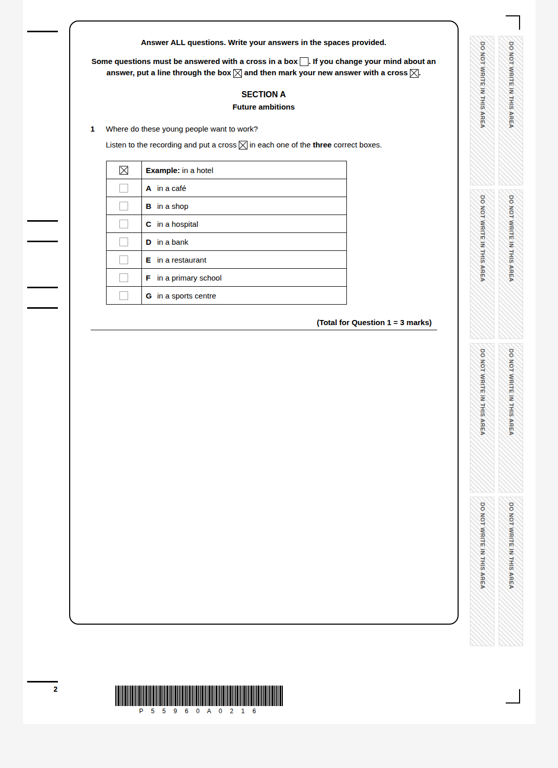DO NOT WRITE IN THIS AREA
DO NOT WRITE IN THIS AREA
DO NOT WRITE IN THIS AREA
DO NOT WRITE IN THIS AREA
DO NOT WRITE IN THIS AREA
DO NOT WRITE IN THIS AREA
DO NOT WRITE IN THIS AREA
DO NOT WRITE IN THIS AREA
Answer ALL questions. Write your answers in the spaces provided.
Some questions must be answered with a cross in a box . If you change your mind about an answer, put a line through the box and then mark your new answer with a cross .
SECTION A
Future ambitions
1
Where do these young people want to work?
Listen to the recording and put a cross in each one of the three correct boxes.
| | Example: in a hotel |
| | A in a café |
| | B in a shop |
| | C in a hospital |
| | D in a bank |
| | E in a restaurant |
| | F in a primary school |
| | G in a sports centre |
(Total for Question 1 = 3 marks)
2
P 5 5 9 6 0 A 0 2 1 6